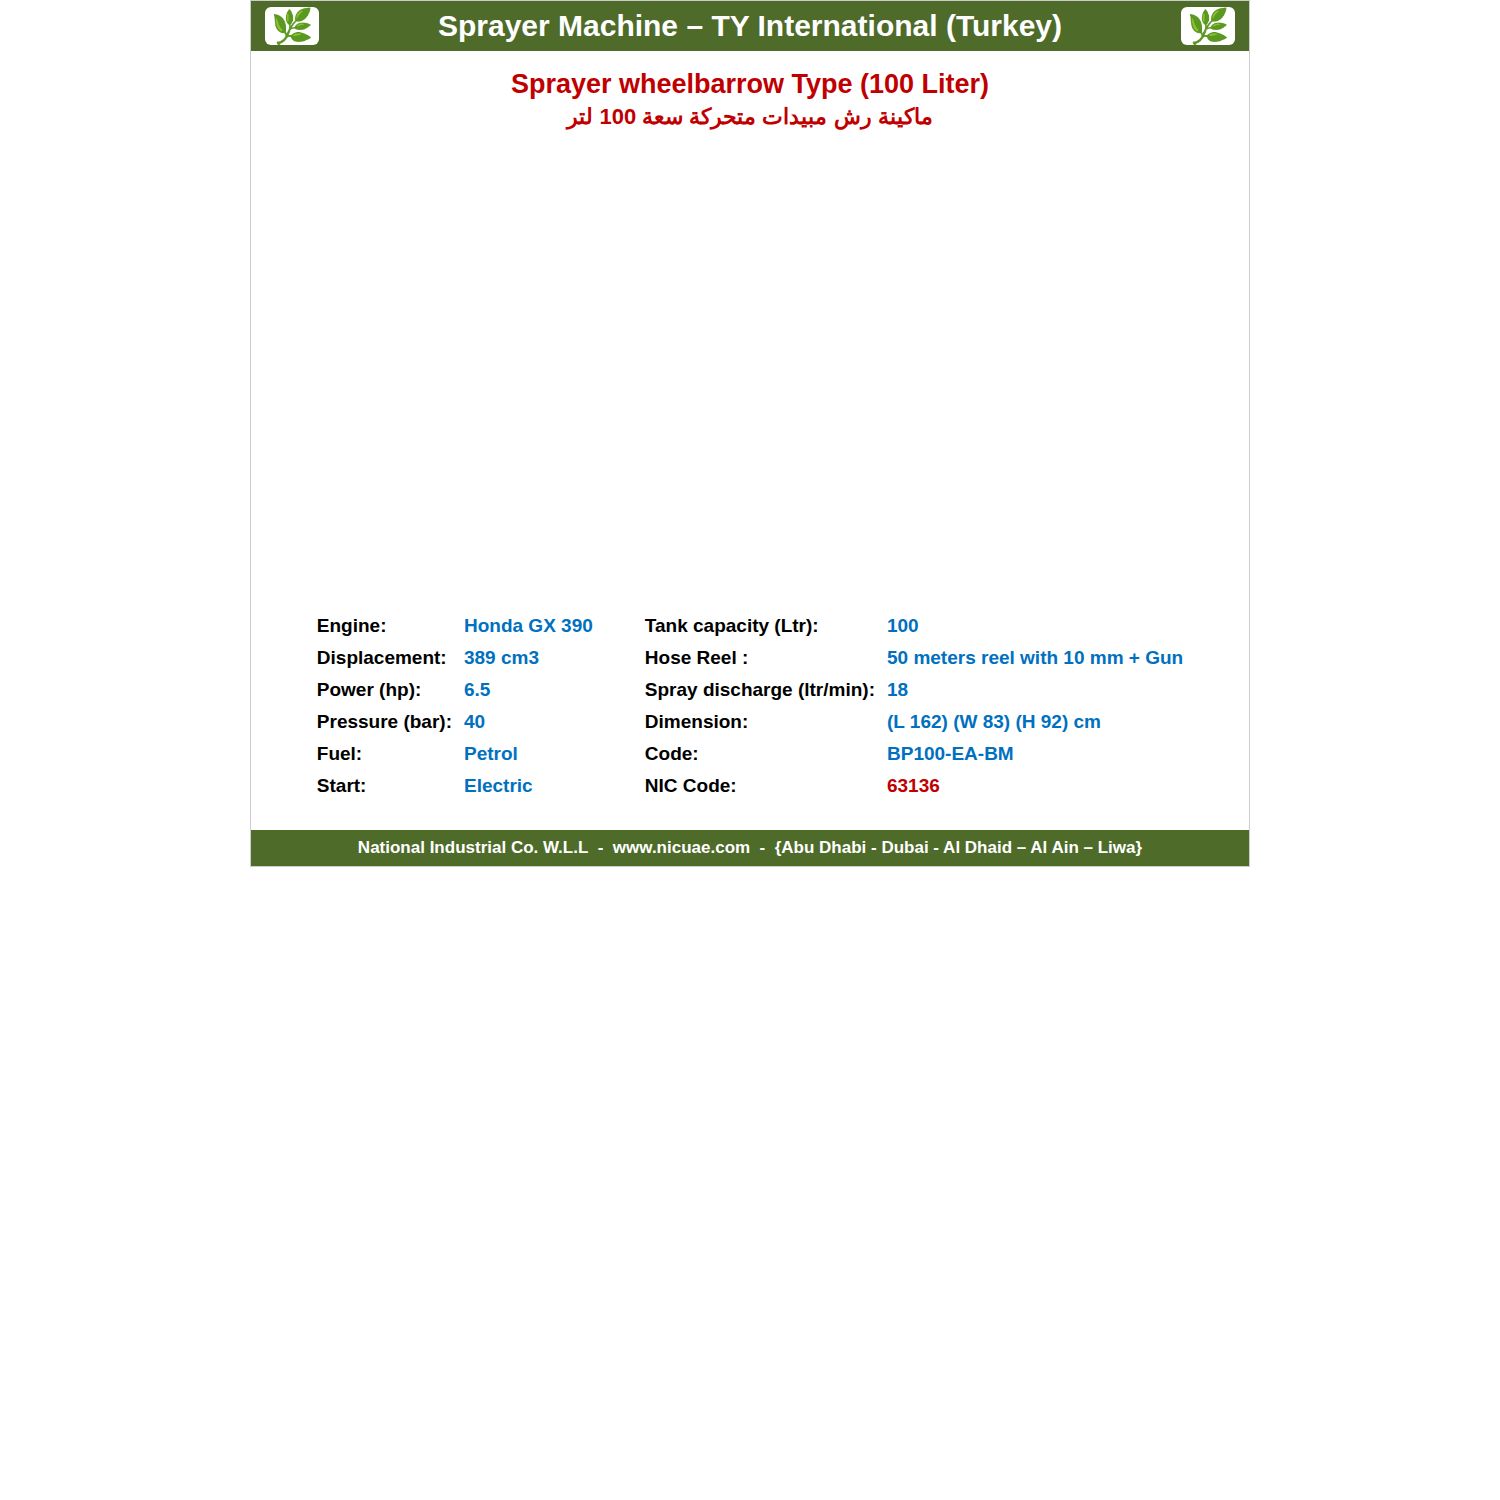🌿
Sprayer Machine – TY International (Turkey)
🌿
Sprayer wheelbarrow Type (100 Liter)
ماكينة رش مبيدات متحركة سعة 100 لتر
| Engine: | Honda GX 390 |
| Displacement: | 389 cm3 |
| Power (hp): | 6.5 |
| Pressure (bar): | 40 |
| Fuel: | Petrol |
| Start: | Electric |
| Tank capacity (Ltr): | 100 |
| Hose Reel : | 50 meters reel with 10 mm + Gun |
| Spray discharge (ltr/min): | 18 |
| Dimension: | (L 162) (W 83) (H 92) cm |
| Code: | BP100-EA-BM |
| NIC Code: | 63136 |
National Industrial Co. W.L.L - www.nicuae.com - {Abu Dhabi - Dubai - Al Dhaid – Al Ain – Liwa}